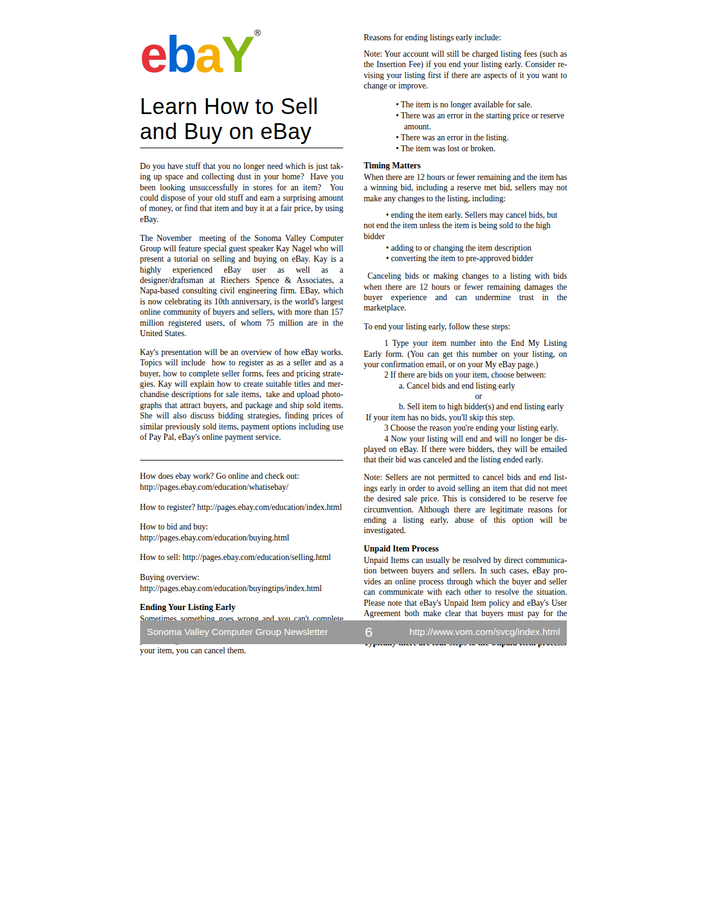ebaY®
Learn How to Sell and Buy on eBay
Do you have stuff that you no longer need which is just taking up space and collecting dust in your home? Have you been looking unsuccessfully in stores for an item? You could dispose of your old stuff and earn a surprising amount of money, or find that item and buy it at a fair price, by using eBay.
The November meeting of the Sonoma Valley Computer Group will feature special guest speaker Kay Nagel who will present a tutorial on selling and buying on eBay. Kay is a highly experienced eBay user as well as a designer/draftsman at Riechers Spence & Associates, a Napa-based consulting civil engineering firm. EBay, which is now celebrating its 10th anniversary, is the world's largest online community of buyers and sellers, with more than 157 million registered users, of whom 75 million are in the United States.
Kay's presentation will be an overview of how eBay works. Topics will include how to register as as a seller and as a buyer, how to complete seller forms, fees and pricing strategies. Kay will explain how to create suitable titles and merchandise descriptions for sale items, take and upload photographs that attract buyers, and package and ship sold items. She will also discuss bidding strategies, finding prices of similar previously sold items, payment options including use of Pay Pal, eBay's online payment service.
How does ebay work? Go online and check out:
http://pages.ebay.com/education/whatisebay/
How to register? http://pages.ebay.com/education/index.html
How to bid and buy: http://pages.ebay.com/education/buying.html
How to sell: http://pages.ebay.com/education/selling.html
Buying overview: http://pages.ebay.com/education/buyingtips/index.html
Ending Your Listing Early
Sometimes something goes wrong and you can't complete your listing as planned. If needed, you can choose to end your listing before the scheduled date. If there are bids on your item, you can cancel them.
Reasons for ending listings early include:
Note: Your account will still be charged listing fees (such as the Insertion Fee) if you end your listing early. Consider revising your listing first if there are aspects of it you want to change or improve.
• The item is no longer available for sale.
• There was an error in the starting price or reserve amount.
• There was an error in the listing.
• The item was lost or broken.
Timing Matters
When there are 12 hours or fewer remaining and the item has a winning bid, including a reserve met bid, sellers may not make any changes to the listing, including:
• ending the item early. Sellers may cancel bids, but
not end the item unless the item is being sold to the high bidder
• adding to or changing the item description
• converting the item to pre-approved bidder
Canceling bids or making changes to a listing with bids when there are 12 hours or fewer remaining damages the buyer experience and can undermine trust in the marketplace.
To end your listing early, follow these steps:
1 Type your item number into the End My Listing Early form. (You can get this number on your listing, on your confirmation email, or on your My eBay page.)
2 If there are bids on your item, choose between:
a. Cancel bids and end listing early
or
b. Sell item to high bidder(s) and end listing early
If your item has no bids, you'll skip this step.
3 Choose the reason you're ending your listing early.
4 Now your listing will end and will no longer be displayed on eBay. If there were bidders, they will be emailed that their bid was canceled and the listing ended early.
Note: Sellers are not permitted to cancel bids and end listings early in order to avoid selling an item that did not meet the desired sale price. This is considered to be reserve fee circumvention. Although there are legitimate reasons for ending a listing early, abuse of this option will be investigated.
Unpaid Item Process
Unpaid Items can usually be resolved by direct communication between buyers and sellers. In such cases, eBay provides an online process through which the buyer and seller can communicate with each other to resolve the situation. Please note that eBay's Unpaid Item policy and eBay's User Agreement both make clear that buyers must pay for the items that they commit to purchase.
Typically there are four steps to the Unpaid Item process:
Sonoma Valley Computer Group Newsletter 6 http://www.vom.com/svcg/index.html